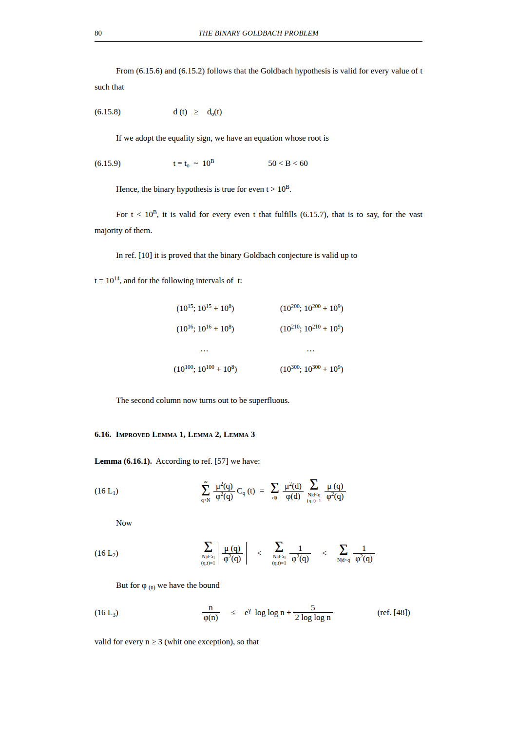80
THE BINARY GOLDBACH PROBLEM
From (6.15.6) and (6.15.2) follows that the Goldbach hypothesis is valid for every value of t such that
(6.15.8)
d (t) ≥ do(t)
If we adopt the equality sign, we have an equation whose root is
(6.15.9)
t = to ~ 10B 50 < B < 60
Hence, the binary hypothesis is true for even t > 10B.
For t < 10B, it is valid for every even t that fulfills (6.15.7), that is to say, for the vast majority of them.
In ref. [10] it is proved that the binary Goldbach conjecture is valid up to
t = 1014, and for the following intervals of t:
| (10 15 ; 10 15 + 10 8 ) | (10 200 ; 10 200 + 10 9 ) |
| (10 16 ; 10 16 + 10 8 ) | (10 210 ; 10 210 + 10 9 ) |
| … | … |
| (10 100 ; 10 100 + 10 8 ) | (10 300 ; 10 300 + 10 9 ) |
The second column now turns out to be superfluous.
6.16. Improved Lemma 1, Lemma 2, Lemma 3
Lemma (6.16.1). According to ref. [57] we have:
(16 L1)
∞ Σ q>N μ2(q) φ2(q) Cq (t) = Σ d|t μ2(d) φ(d) Σ N|d<q (q,t)=1 μ (q) φ2(q)
Now
(16 L2)
Σ N|d<q (q,t)=1 μ (q) φ2(q) < Σ N|d<q (q,t)=1 1 φ2(q) < Σ N|d<q 1 φ2(q)
But for φ (n) we have the bound
(16 L3)
n φ(n) ≤ eγ log log n + 5 2 log log n
(ref. [48])
valid for every n ≥ 3 (whit one exception), so that